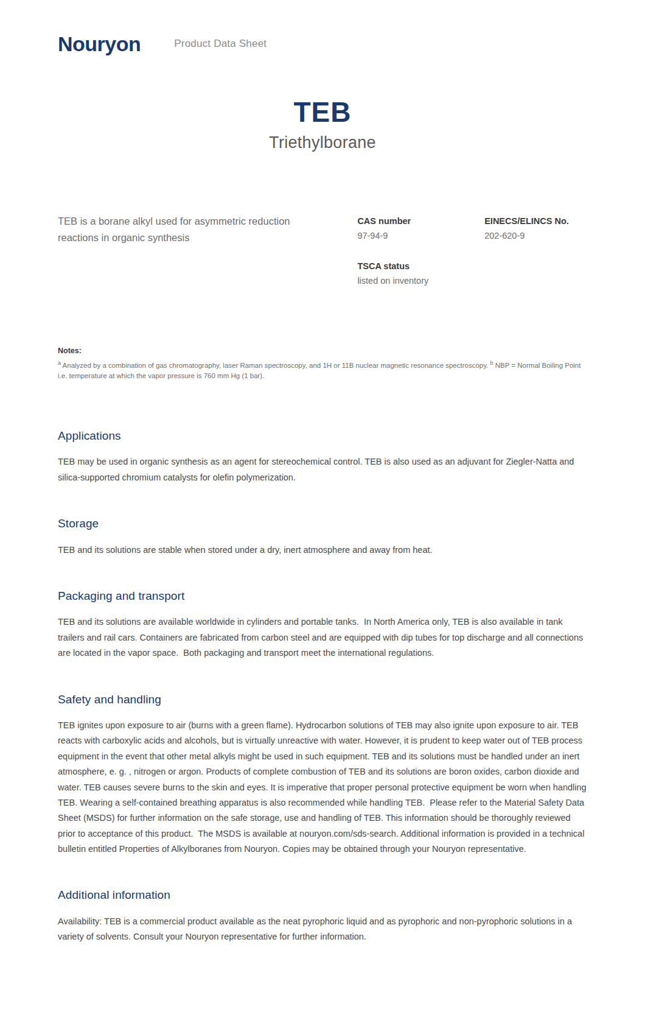Nouryon
Product Data Sheet
TEB
Triethylborane
TEB is a borane alkyl used for asymmetric reduction reactions in organic synthesis
CAS number
97-94-9
TSCA status
listed on inventory
EINECS/ELINCS No.
202-620-9
Notes:
a Analyzed by a combination of gas chromatography, laser Raman spectroscopy, and 1H or 11B nuclear magnetic resonance spectroscopy. b NBP = Normal Boiling Point i.e. temperature at which the vapor pressure is 760 mm Hg (1 bar).
Applications
TEB may be used in organic synthesis as an agent for stereochemical control. TEB is also used as an adjuvant for Ziegler-Natta and silica-supported chromium catalysts for olefin polymerization.
Storage
TEB and its solutions are stable when stored under a dry, inert atmosphere and away from heat.
Packaging and transport
TEB and its solutions are available worldwide in cylinders and portable tanks. In North America only, TEB is also available in tank trailers and rail cars. Containers are fabricated from carbon steel and are equipped with dip tubes for top discharge and all connections are located in the vapor space. Both packaging and transport meet the international regulations.
Safety and handling
TEB ignites upon exposure to air (burns with a green flame). Hydrocarbon solutions of TEB may also ignite upon exposure to air. TEB reacts with carboxylic acids and alcohols, but is virtually unreactive with water. However, it is prudent to keep water out of TEB process equipment in the event that other metal alkyls might be used in such equipment. TEB and its solutions must be handled under an inert atmosphere, e. g. , nitrogen or argon. Products of complete combustion of TEB and its solutions are boron oxides, carbon dioxide and water. TEB causes severe burns to the skin and eyes. It is imperative that proper personal protective equipment be worn when handling TEB. Wearing a self-contained breathing apparatus is also recommended while handling TEB. Please refer to the Material Safety Data Sheet (MSDS) for further information on the safe storage, use and handling of TEB. This information should be thoroughly reviewed prior to acceptance of this product. The MSDS is available at nouryon.com/sds-search. Additional information is provided in a technical bulletin entitled Properties of Alkylboranes from Nouryon. Copies may be obtained through your Nouryon representative.
Additional information
Availability: TEB is a commercial product available as the neat pyrophoric liquid and as pyrophoric and non-pyrophoric solutions in a variety of solvents. Consult your Nouryon representative for further information.